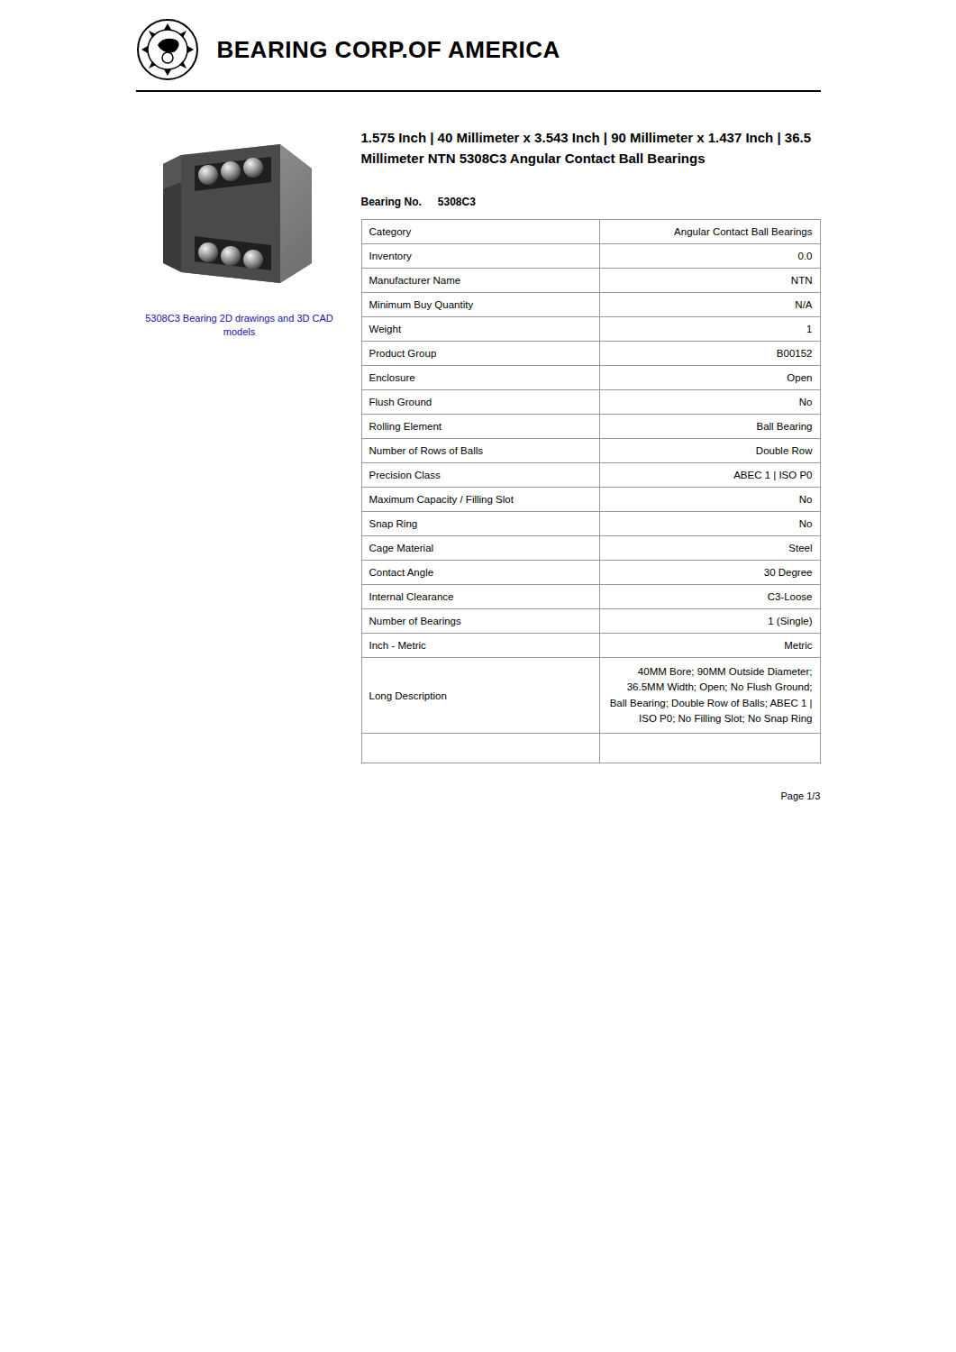BEARING CORP.OF AMERICA
5308C3 Bearing 2D drawings and 3D CAD models
1.575 Inch | 40 Millimeter x 3.543 Inch | 90 Millimeter x 1.437 Inch | 36.5 Millimeter NTN 5308C3 Angular Contact Ball Bearings
Bearing No. 5308C3
| Category | Angular Contact Ball Bearings |
| Inventory | 0.0 |
| Manufacturer Name | NTN |
| Minimum Buy Quantity | N/A |
| Weight | 1 |
| Product Group | B00152 |
| Enclosure | Open |
| Flush Ground | No |
| Rolling Element | Ball Bearing |
| Number of Rows of Balls | Double Row |
| Precision Class | ABEC 1 / ISO P0 |
| Maximum Capacity / Filling Slot | No |
| Snap Ring | No |
| Cage Material | Steel |
| Contact Angle | 30 Degree |
| Internal Clearance | C3-Loose |
| Number of Bearings | 1 (Single) |
| Inch - Metric | Metric |
| Long Description | 40MM Bore; 90MM Outside Diameter; 36.5MM Width; Open; No Flush Ground; Ball Bearing; Double Row of Balls; ABEC 1 / ISO P0; No Filling Slot; No Snap Ring |
Page 1/3